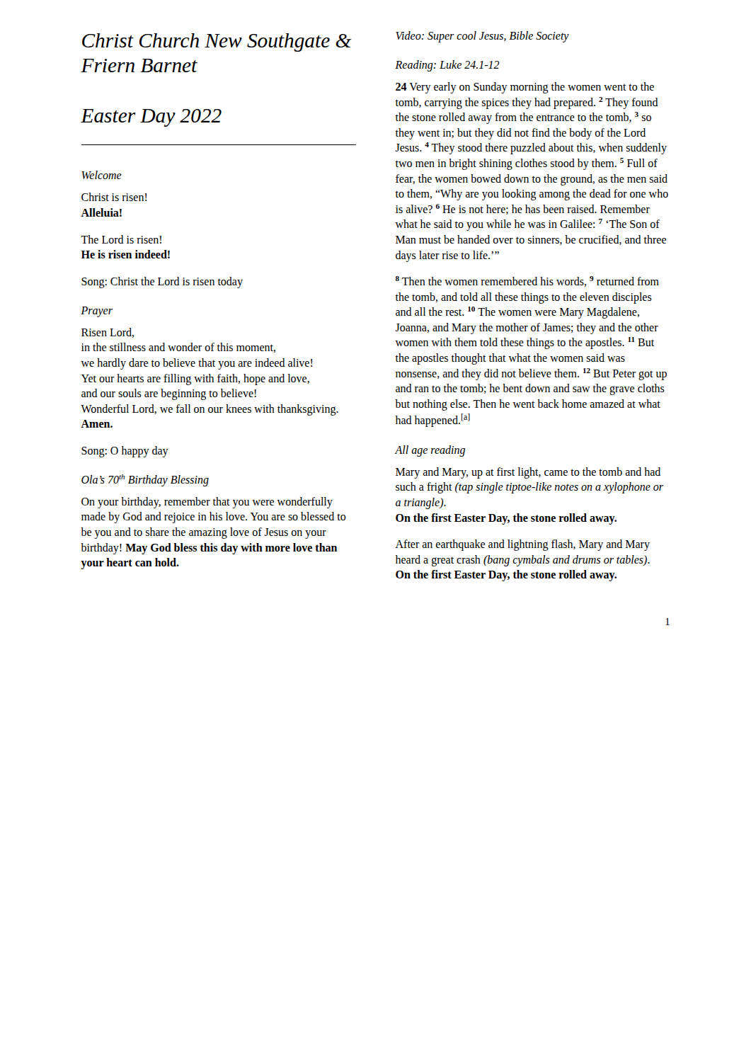Christ Church New Southgate & Friern Barnet
Easter Day 2022
Welcome
Christ is risen!
Alleluia!
The Lord is risen!
He is risen indeed!
Song: Christ the Lord is risen today
Prayer
Risen Lord,
in the stillness and wonder of this moment,
we hardly dare to believe that you are indeed alive!
Yet our hearts are filling with faith, hope and love,
and our souls are beginning to believe!
Wonderful Lord, we fall on our knees with thanksgiving.
Amen.
Song: O happy day
Ola’s 70th Birthday Blessing
On your birthday, remember that you were wonderfully made by God and rejoice in his love. You are so blessed to be you and to share the amazing love of Jesus on your birthday! May God bless this day with more love than your heart can hold.
Video: Super cool Jesus, Bible Society
Reading: Luke 24.1-12
24 Very early on Sunday morning the women went to the tomb, carrying the spices they had prepared. 2 They found the stone rolled away from the entrance to the tomb, 3 so they went in; but they did not find the body of the Lord Jesus. 4 They stood there puzzled about this, when suddenly two men in bright shining clothes stood by them. 5 Full of fear, the women bowed down to the ground, as the men said to them, “Why are you looking among the dead for one who is alive? 6 He is not here; he has been raised. Remember what he said to you while he was in Galilee: 7 ‘The Son of Man must be handed over to sinners, be crucified, and three days later rise to life.’”
8 Then the women remembered his words, 9 returned from the tomb, and told all these things to the eleven disciples and all the rest. 10 The women were Mary Magdalene, Joanna, and Mary the mother of James; they and the other women with them told these things to the apostles. 11 But the apostles thought that what the women said was nonsense, and they did not believe them. 12 But Peter got up and ran to the tomb; he bent down and saw the grave cloths but nothing else. Then he went back home amazed at what had happened.[a]
All age reading
Mary and Mary, up at first light, came to the tomb and had such a fright (tap single tiptoe-like notes on a xylophone or a triangle).
On the first Easter Day, the stone rolled away.
After an earthquake and lightning flash, Mary and Mary heard a great crash (bang cymbals and drums or tables).
On the first Easter Day, the stone rolled away.
1